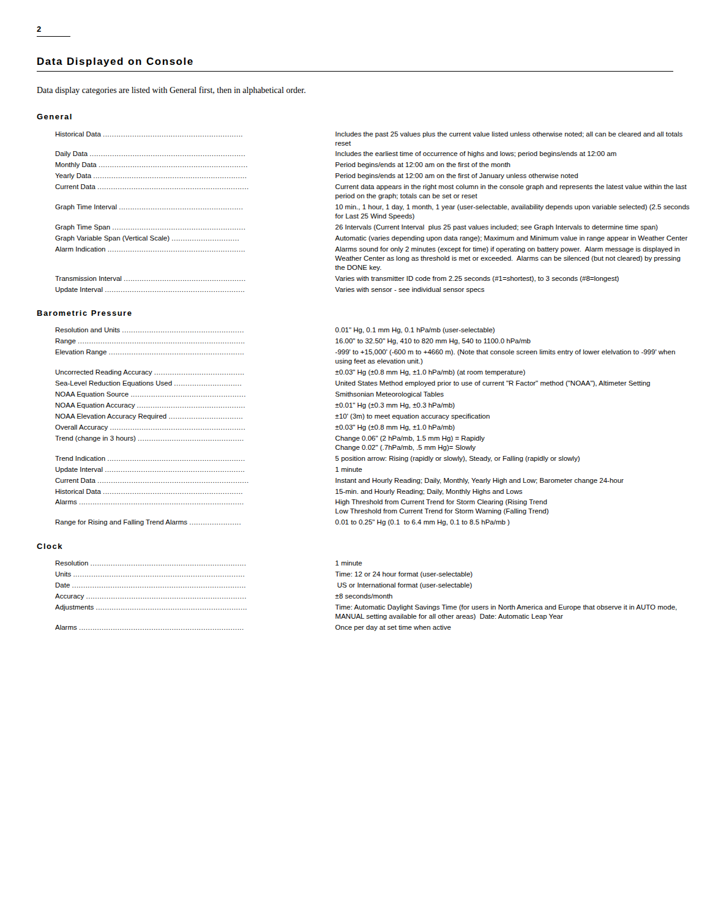2
Data Displayed on Console
Data display categories are listed with General first, then in alphabetical order.
General
| Historical Data .............................................................. | Includes the past 25 values plus the current value listed unless otherwise noted; all can be cleared and all totals reset |
| Daily Data ..................................................................... | Includes the earliest time of occurrence of highs and lows; period begins/ends at 12:00 am |
| Monthly Data .................................................................. | Period begins/ends at 12:00 am on the first of the month |
| Yearly Data .................................................................... | Period begins/ends at 12:00 am on the first of January unless otherwise noted |
| Current Data ................................................................... | Current data appears in the right most column in the console graph and represents the latest value within the last period on the graph; totals can be set or reset |
| Graph Time Interval ....................................................... | 10 min., 1 hour, 1 day, 1 month, 1 year (user-selectable, availability depends upon variable selected) (2.5 seconds for Last 25 Wind Speeds) |
| Graph Time Span ........................................................... | 26 Intervals (Current Interval plus 25 past values included; see Graph Intervals to determine time span) |
| Graph Variable Span (Vertical Scale) .............................. | Automatic (varies depending upon data range); Maximum and Minimum value in range appear in Weather Center |
| Alarm Indication ............................................................. | Alarms sound for only 2 minutes (except for time) if operating on battery power. Alarm message is displayed in Weather Center as long as threshold is met or exceeded. Alarms can be silenced (but not cleared) by pressing the DONE key. |
| Transmission Interval ...................................................... | Varies with transmitter ID code from 2.25 seconds (#1=shortest), to 3 seconds (#8=longest) |
| Update Interval .............................................................. | Varies with sensor - see individual sensor specs |
Barometric Pressure
| Resolution and Units ...................................................... | 0.01" Hg, 0.1 mm Hg, 0.1 hPa/mb (user-selectable) |
| Range .......................................................................... | 16.00" to 32.50" Hg, 410 to 820 mm Hg, 540 to 1100.0 hPa/mb |
| Elevation Range ............................................................ | -999' to +15,000' (-600 m to +4660 m). (Note that console screen limits entry of lower elelvation to -999' when using feet as elevation unit.) |
| Uncorrected Reading Accuracy ........................................ | ±0.03" Hg (±0.8 mm Hg, ±1.0 hPa/mb) (at room temperature) |
| Sea-Level Reduction Equations Used .............................. | United States Method employed prior to use of current "R Factor" method ("NOAA"), Altimeter Setting |
| NOAA Equation Source ................................................... | Smithsonian Meteorological Tables |
| NOAA Equation Accuracy ................................................ | ±0.01" Hg (±0.3 mm Hg, ±0.3 hPa/mb) |
| NOAA Elevation Accuracy Required ................................. | ±10' (3m) to meet equation accuracy specification |
| Overall Accuracy ............................................................ | ±0.03" Hg (±0.8 mm Hg, ±1.0 hPa/mb) |
| Trend (change in 3 hours) ............................................... | Change 0.06" (2 hPa/mb, 1.5 mm Hg) = Rapidly Change 0.02" (.7hPa/mb, .5 mm Hg)= Slowly |
| Trend Indication ............................................................. | 5 position arrow: Rising (rapidly or slowly), Steady, or Falling (rapidly or slowly) |
| Update Interval .............................................................. | 1 minute |
| Current Data ................................................................... | Instant and Hourly Reading; Daily, Monthly, Yearly High and Low; Barometer change 24-hour |
| Historical Data .............................................................. | 15-min. and Hourly Reading; Daily, Monthly Highs and Lows |
| Alarms ......................................................................... | High Threshold from Current Trend for Storm Clearing (Rising Trend Low Threshold from Current Trend for Storm Warning (Falling Trend) |
| Range for Rising and Falling Trend Alarms ....................... | 0.01 to 0.25" Hg (0.1 to 6.4 mm Hg, 0.1 to 8.5 hPa/mb ) |
Clock
| Resolution ..................................................................... | 1 minute |
| Units ............................................................................ | Time: 12 or 24 hour format (user-selectable) |
| Date ............................................................................. | US or International format (user-selectable) |
| Accuracy ....................................................................... | ±8 seconds/month |
| Adjustments ................................................................... | Time: Automatic Daylight Savings Time (for users in North America and Europe that observe it in AUTO mode, MANUAL setting available for all other areas) Date: Automatic Leap Year |
| Alarms ......................................................................... | Once per day at set time when active |